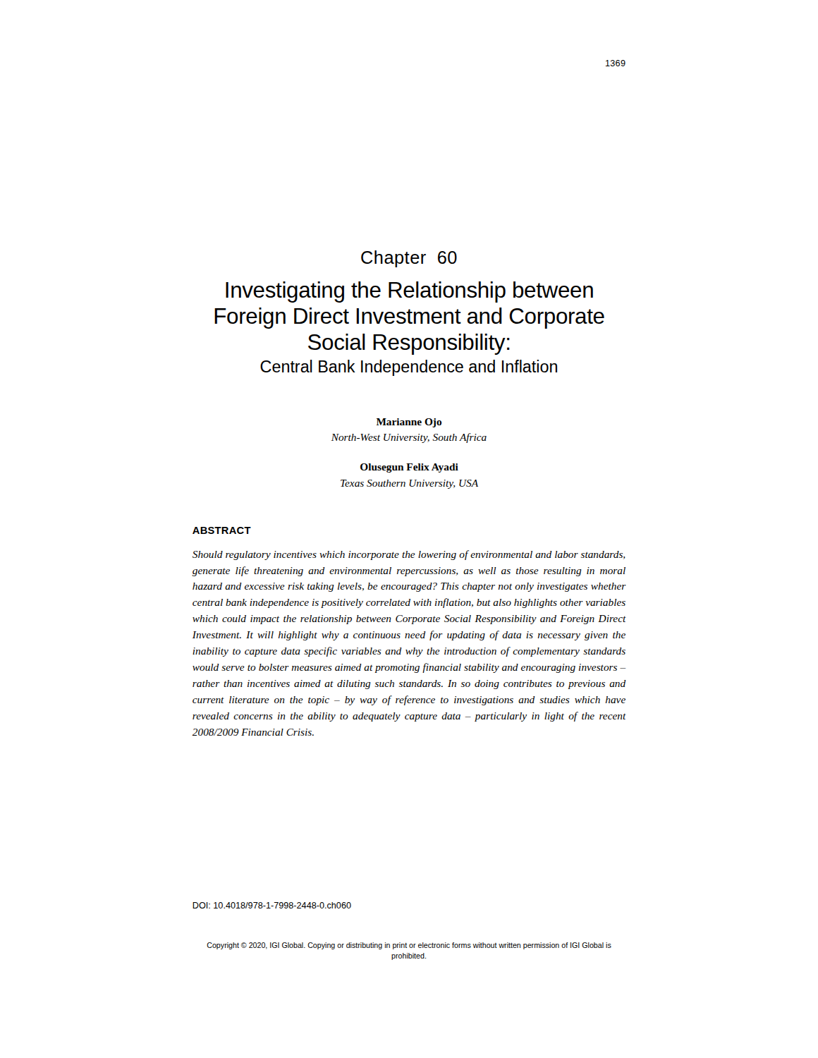1369
Chapter 60
Investigating the Relationship between Foreign Direct Investment and Corporate Social Responsibility:
Central Bank Independence and Inflation
Marianne Ojo
North-West University, South Africa
Olusegun Felix Ayadi
Texas Southern University, USA
ABSTRACT
Should regulatory incentives which incorporate the lowering of environmental and labor standards, generate life threatening and environmental repercussions, as well as those resulting in moral hazard and excessive risk taking levels, be encouraged? This chapter not only investigates whether central bank independence is positively correlated with inflation, but also highlights other variables which could impact the relationship between Corporate Social Responsibility and Foreign Direct Investment. It will highlight why a continuous need for updating of data is necessary given the inability to capture data specific variables and why the introduction of complementary standards would serve to bolster measures aimed at promoting financial stability and encouraging investors – rather than incentives aimed at diluting such standards. In so doing contributes to previous and current literature on the topic – by way of reference to investigations and studies which have revealed concerns in the ability to adequately capture data – particularly in light of the recent 2008/2009 Financial Crisis.
DOI: 10.4018/978-1-7998-2448-0.ch060
Copyright © 2020, IGI Global. Copying or distributing in print or electronic forms without written permission of IGI Global is prohibited.